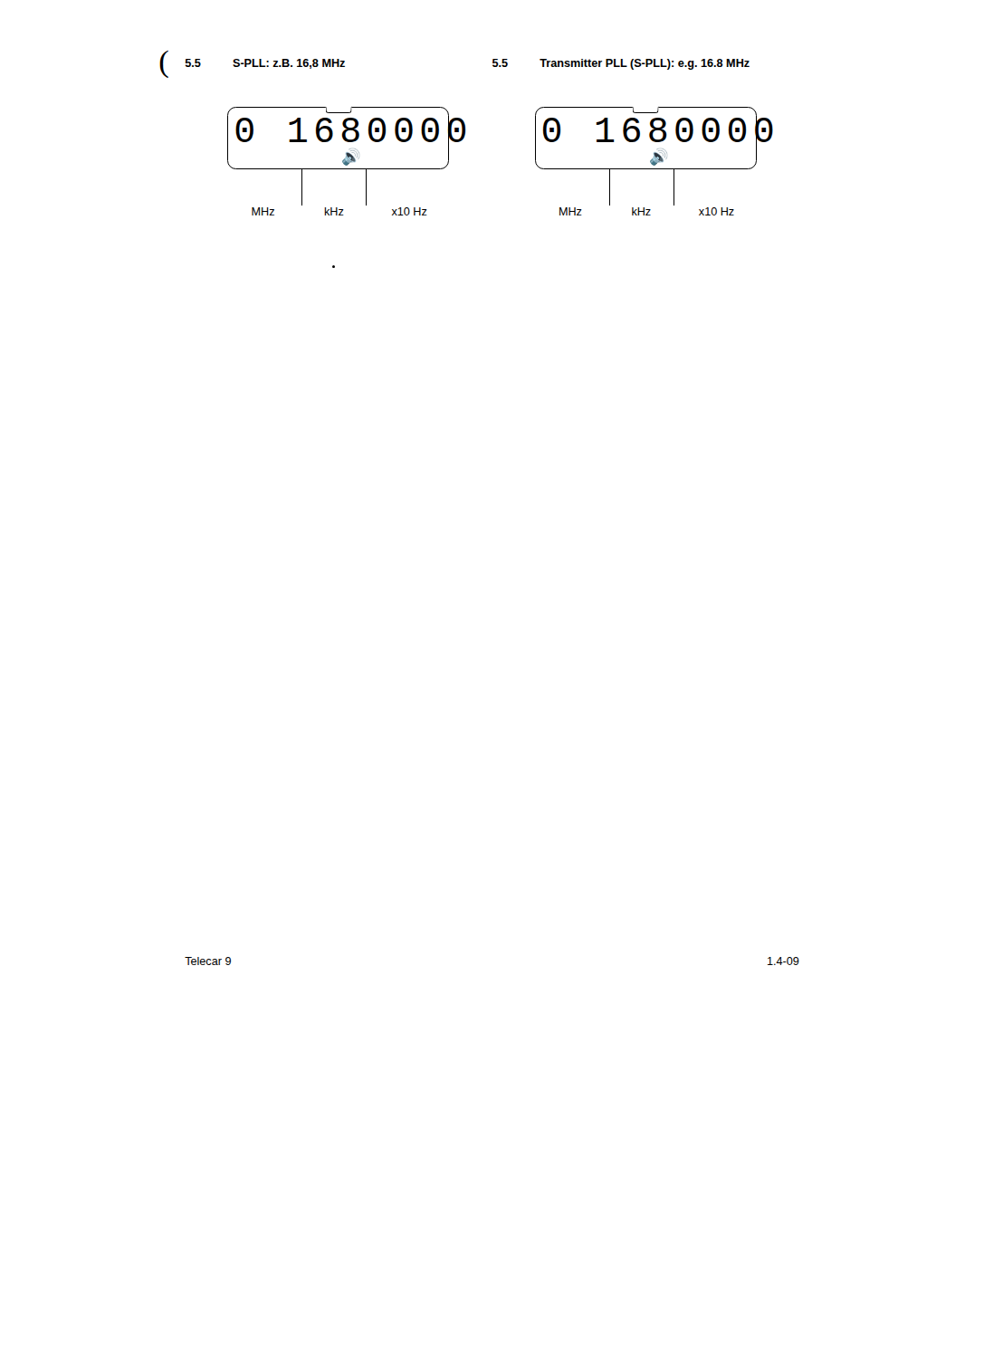(
5.5 S-PLL: z.B. 16,8 MHz
0 1680000
🔊
MHz kHz x10 Hz
5.5 Transmitter PLL (S-PLL): e.g. 16.8 MHz
0 1680000
🔊
MHz kHz x10 Hz
Telecar 9 1.4-09